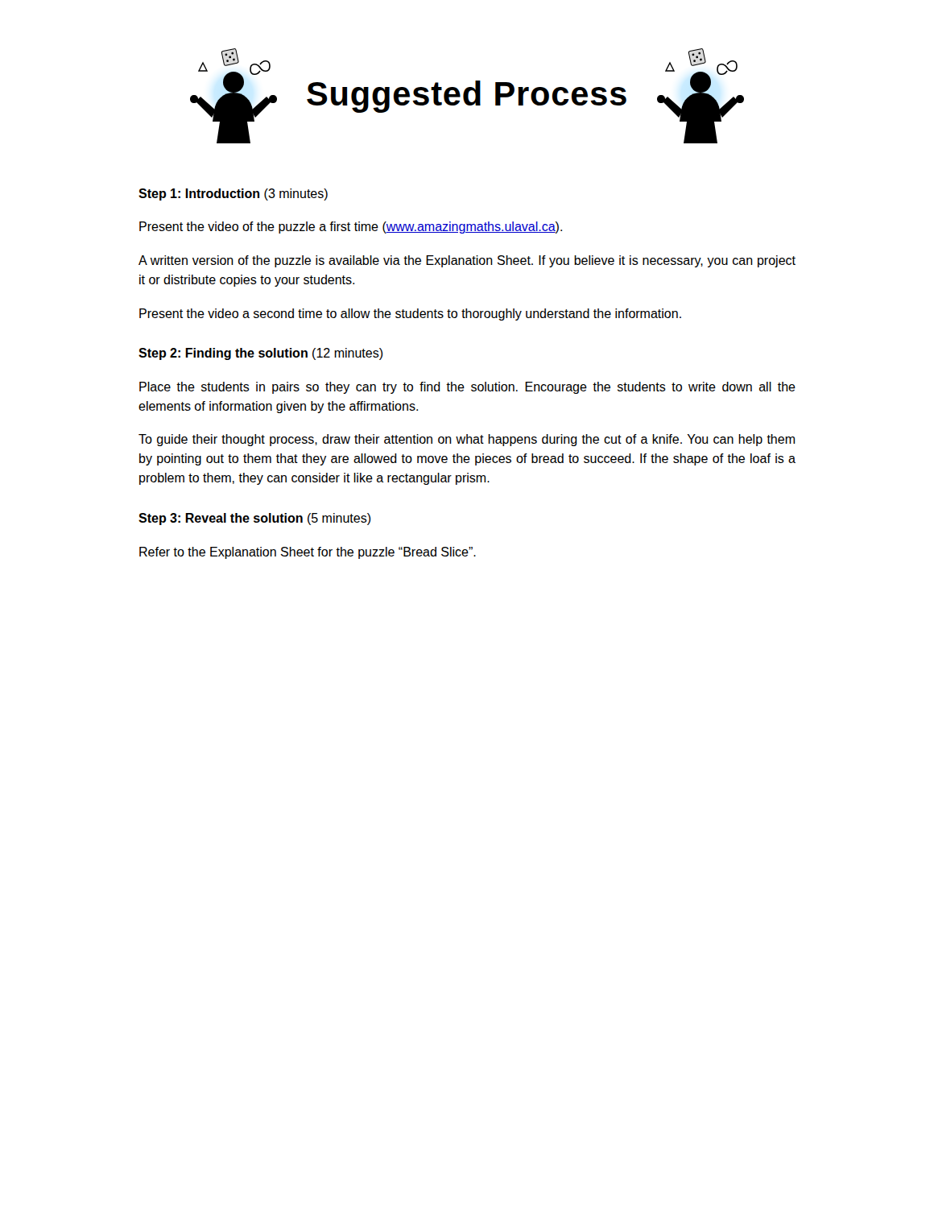Suggested Process
Step 1: Introduction (3 minutes)
Present the video of the puzzle a first time (www.amazingmaths.ulaval.ca).
A written version of the puzzle is available via the Explanation Sheet. If you believe it is necessary, you can project it or distribute copies to your students.
Present the video a second time to allow the students to thoroughly understand the information.
Step 2: Finding the solution (12 minutes)
Place the students in pairs so they can try to find the solution. Encourage the students to write down all the elements of information given by the affirmations.
To guide their thought process, draw their attention on what happens during the cut of a knife. You can help them by pointing out to them that they are allowed to move the pieces of bread to succeed. If the shape of the loaf is a problem to them, they can consider it like a rectangular prism.
Step 3: Reveal the solution (5 minutes)
Refer to the Explanation Sheet for the puzzle “Bread Slice”.